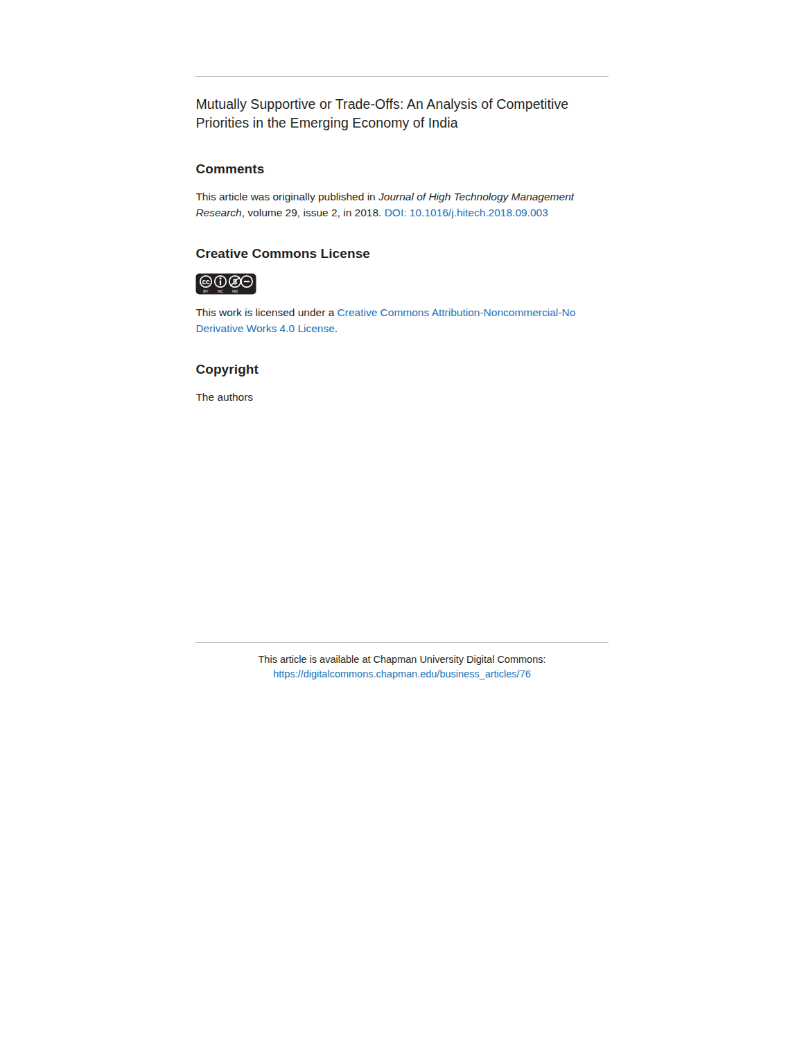Mutually Supportive or Trade-Offs: An Analysis of Competitive Priorities in the Emerging Economy of India
Comments
This article was originally published in Journal of High Technology Management Research, volume 29, issue 2, in 2018. DOI: 10.1016/j.hitech.2018.09.003
Creative Commons License
cc $ BY NC ND
This work is licensed under a Creative Commons Attribution-Noncommercial-No Derivative Works 4.0 License.
Copyright
The authors
This article is available at Chapman University Digital Commons: https://digitalcommons.chapman.edu/business_articles/76